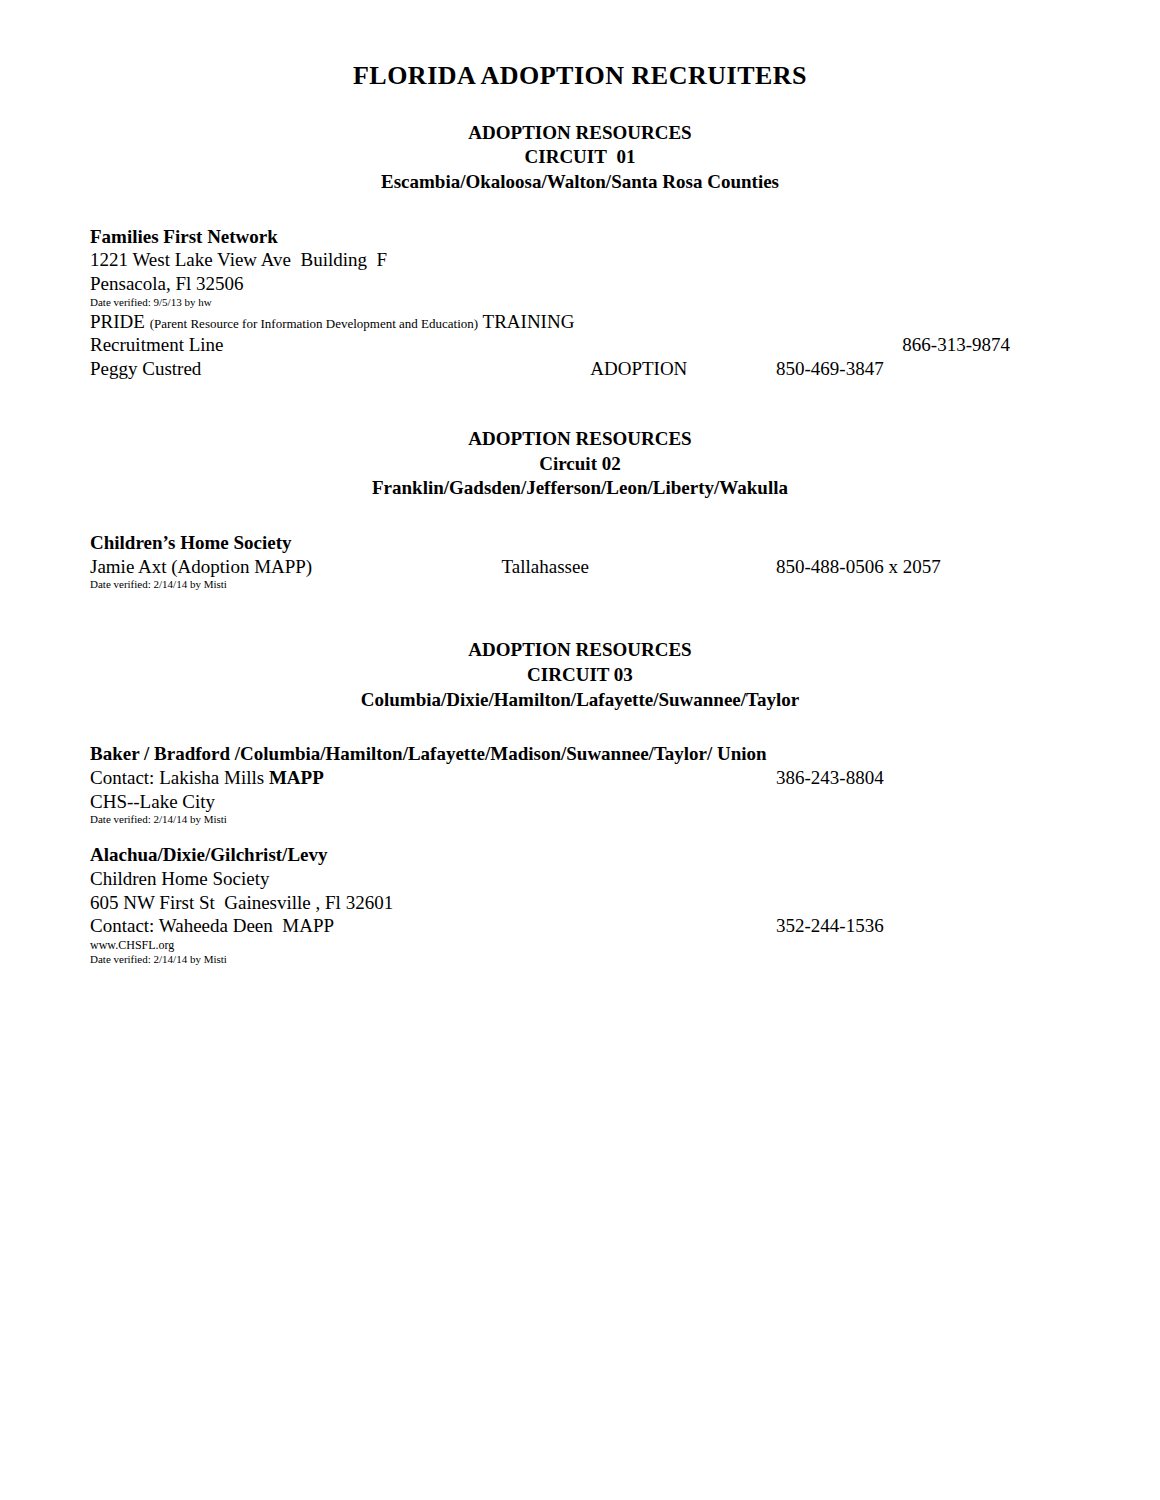FLORIDA ADOPTION RECRUITERS
ADOPTION RESOURCES CIRCUIT 01 Escambia/Okaloosa/Walton/Santa Rosa Counties
Families First Network
1221 West Lake View Ave Building F
Pensacola, Fl 32506
Date verified: 9/5/13 by hw
PRIDE (Parent Resource for Information Development and Education) TRAINING
| Recruitment Line | | 866-313-9874 |
| Peggy Custred | ADOPTION | 850-469-3847 |
ADOPTION RESOURCES Circuit 02 Franklin/Gadsden/Jefferson/Leon/Liberty/Wakulla
Children’s Home Society
| Jamie Axt (Adoption MAPP) | Tallahassee | 850-488-0506 x 2057 |
Date verified: 2/14/14 by Misti
ADOPTION RESOURCES CIRCUIT 03 Columbia/Dixie/Hamilton/Lafayette/Suwannee/Taylor
Baker / Bradford /Columbia/Hamilton/Lafayette/Madison/Suwannee/Taylor/ Union
| Contact: Lakisha Mills MAPP | | 386-243-8804 |
CHS--Lake City
Date verified: 2/14/14 by Misti
Alachua/Dixie/Gilchrist/Levy
Children Home Society
605 NW First St Gainesville , Fl 32601
| Contact: Waheeda Deen MAPP | | 352-244-1536 |
www.CHSFL.org
Date verified: 2/14/14 by Misti